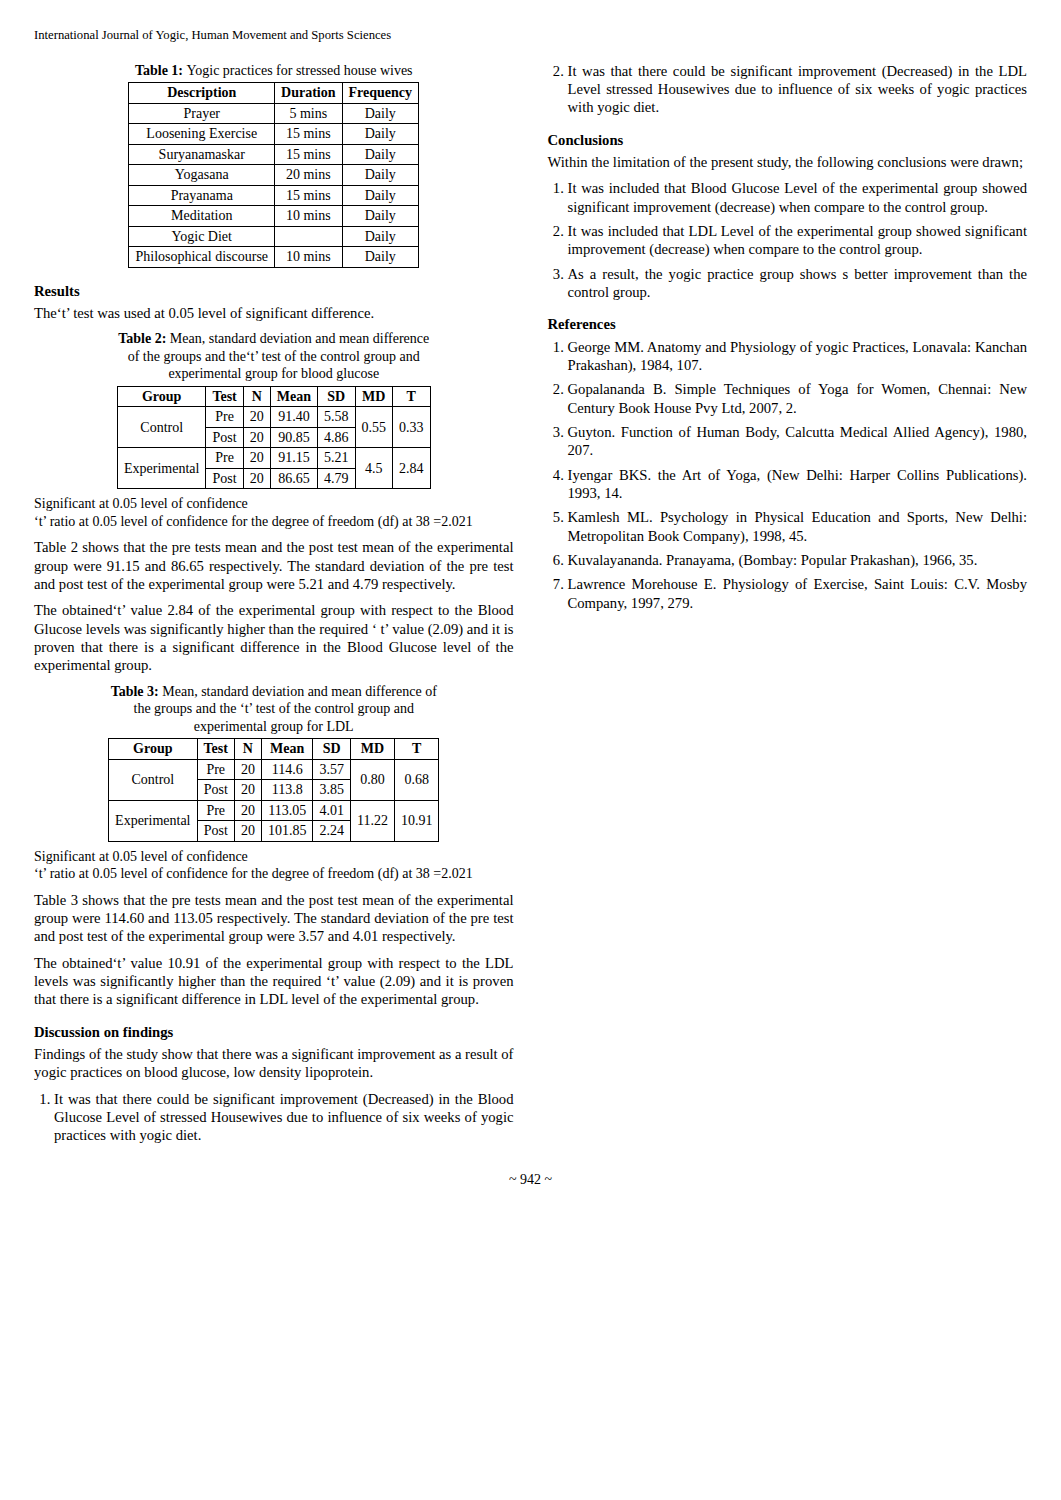International Journal of Yogic, Human Movement and Sports Sciences
Table 1: Yogic practices for stressed house wives
| Description | Duration | Frequency |
| --- | --- | --- |
| Prayer | 5 mins | Daily |
| Loosening Exercise | 15 mins | Daily |
| Suryanamaskar | 15 mins | Daily |
| Yogasana | 20 mins | Daily |
| Prayanama | 15 mins | Daily |
| Meditation | 10 mins | Daily |
| Yogic Diet | | Daily |
| Philosophical discourse | 10 mins | Daily |
Results
The‘t’ test was used at 0.05 level of significant difference.
Table 2: Mean, standard deviation and mean difference of the groups and the‘t’ test of the control group and experimental group for blood glucose
| Group | Test | N | Mean | SD | MD | T |
| --- | --- | --- | --- | --- | --- | --- |
| Control | Pre | 20 | 91.40 | 5.58 | 0.55 | 0.33 |
| Post | 20 | 90.85 | 4.86 |
| Experimental | Pre | 20 | 91.15 | 5.21 | 4.5 | 2.84 |
| Post | 20 | 86.65 | 4.79 |
Significant at 0.05 level of confidence
‘t’ ratio at 0.05 level of confidence for the degree of freedom (df) at 38 =2.021
Table 2 shows that the pre tests mean and the post test mean of the experimental group were 91.15 and 86.65 respectively. The standard deviation of the pre test and post test of the experimental group were 5.21 and 4.79 respectively.
The obtained‘t’ value 2.84 of the experimental group with respect to the Blood Glucose levels was significantly higher than the required ‘ t’ value (2.09) and it is proven that there is a significant difference in the Blood Glucose level of the experimental group.
Table 3: Mean, standard deviation and mean difference of the groups and the ‘t’ test of the control group and experimental group for LDL
| Group | Test | N | Mean | SD | MD | T |
| --- | --- | --- | --- | --- | --- | --- |
| Control | Pre | 20 | 114.6 | 3.57 | 0.80 | 0.68 |
| Post | 20 | 113.8 | 3.85 |
| Experimental | Pre | 20 | 113.05 | 4.01 | 11.22 | 10.91 |
| Post | 20 | 101.85 | 2.24 |
Significant at 0.05 level of confidence
‘t’ ratio at 0.05 level of confidence for the degree of freedom (df) at 38 =2.021
Table 3 shows that the pre tests mean and the post test mean of the experimental group were 114.60 and 113.05 respectively. The standard deviation of the pre test and post test of the experimental group were 3.57 and 4.01 respectively.
The obtained‘t’ value 10.91 of the experimental group with respect to the LDL levels was significantly higher than the required ‘t’ value (2.09) and it is proven that there is a significant difference in LDL level of the experimental group.
Discussion on findings
Findings of the study show that there was a significant improvement as a result of yogic practices on blood glucose, low density lipoprotein.
It was that there could be significant improvement (Decreased) in the Blood Glucose Level of stressed Housewives due to influence of six weeks of yogic practices with yogic diet.
It was that there could be significant improvement (Decreased) in the LDL Level stressed Housewives due to influence of six weeks of yogic practices with yogic diet.
Conclusions
Within the limitation of the present study, the following conclusions were drawn;
It was included that Blood Glucose Level of the experimental group showed significant improvement (decrease) when compare to the control group.
It was included that LDL Level of the experimental group showed significant improvement (decrease) when compare to the control group.
As a result, the yogic practice group shows s better improvement than the control group.
References
George MM. Anatomy and Physiology of yogic Practices, Lonavala: Kanchan Prakashan), 1984, 107.
Gopalananda B. Simple Techniques of Yoga for Women, Chennai: New Century Book House Pvy Ltd, 2007, 2.
Guyton. Function of Human Body, Calcutta Medical Allied Agency), 1980, 207.
Iyengar BKS. the Art of Yoga, (New Delhi: Harper Collins Publications). 1993, 14.
Kamlesh ML. Psychology in Physical Education and Sports, New Delhi: Metropolitan Book Company), 1998, 45.
Kuvalayananda. Pranayama, (Bombay: Popular Prakashan), 1966, 35.
Lawrence Morehouse E. Physiology of Exercise, Saint Louis: C.V. Mosby Company, 1997, 279.
~ 942 ~